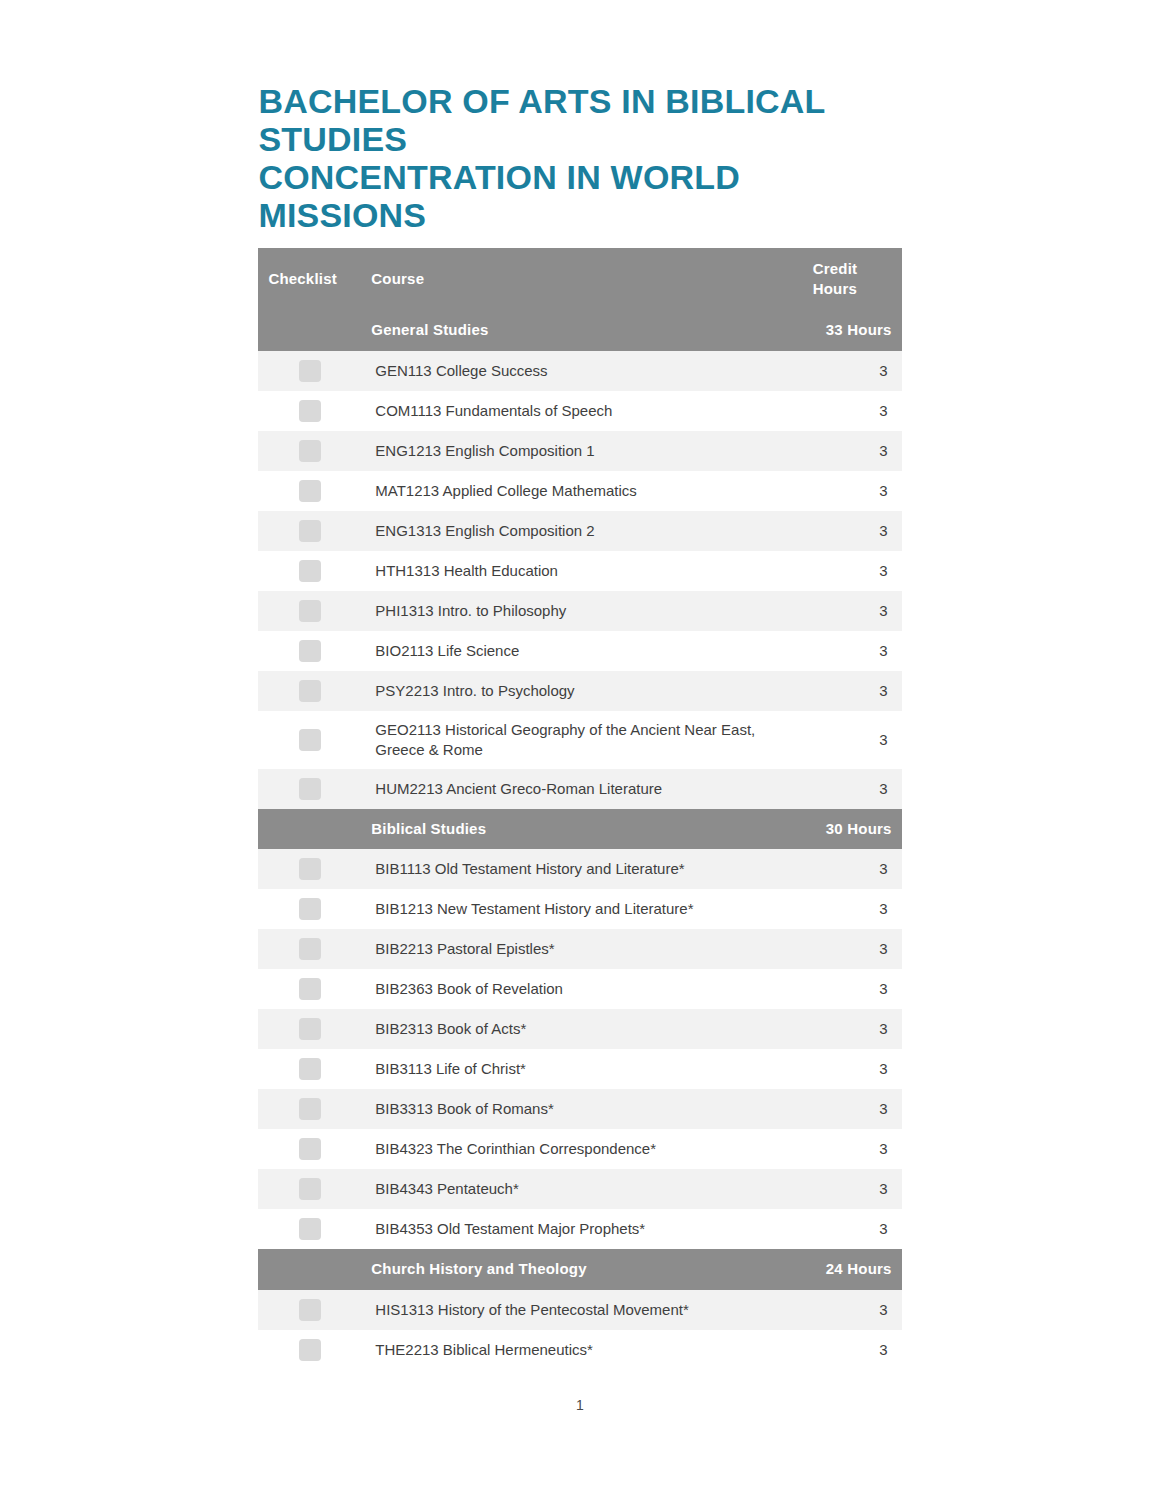Bachelor of Arts in Biblical Studies
Concentration in World Missions
| Checklist | Course | Credit Hours |
| --- | --- | --- |
| | General Studies | 33 Hours |
| | GEN113 College Success | 3 |
| | COM1113 Fundamentals of Speech | 3 |
| | ENG1213 English Composition 1 | 3 |
| | MAT1213 Applied College Mathematics | 3 |
| | ENG1313 English Composition 2 | 3 |
| | HTH1313 Health Education | 3 |
| | PHI1313 Intro. to Philosophy | 3 |
| | BIO2113 Life Science | 3 |
| | PSY2213 Intro. to Psychology | 3 |
| | GEO2113 Historical Geography of the Ancient Near East, Greece & Rome | 3 |
| | HUM2213 Ancient Greco-Roman Literature | 3 |
| | Biblical Studies | 30 Hours |
| | BIB1113 Old Testament History and Literature* | 3 |
| | BIB1213 New Testament History and Literature* | 3 |
| | BIB2213 Pastoral Epistles* | 3 |
| | BIB2363 Book of Revelation | 3 |
| | BIB2313 Book of Acts* | 3 |
| | BIB3113 Life of Christ* | 3 |
| | BIB3313 Book of Romans* | 3 |
| | BIB4323 The Corinthian Correspondence* | 3 |
| | BIB4343 Pentateuch* | 3 |
| | BIB4353 Old Testament Major Prophets* | 3 |
| | Church History and Theology | 24 Hours |
| | HIS1313 History of the Pentecostal Movement* | 3 |
| | THE2213 Biblical Hermeneutics* | 3 |
1